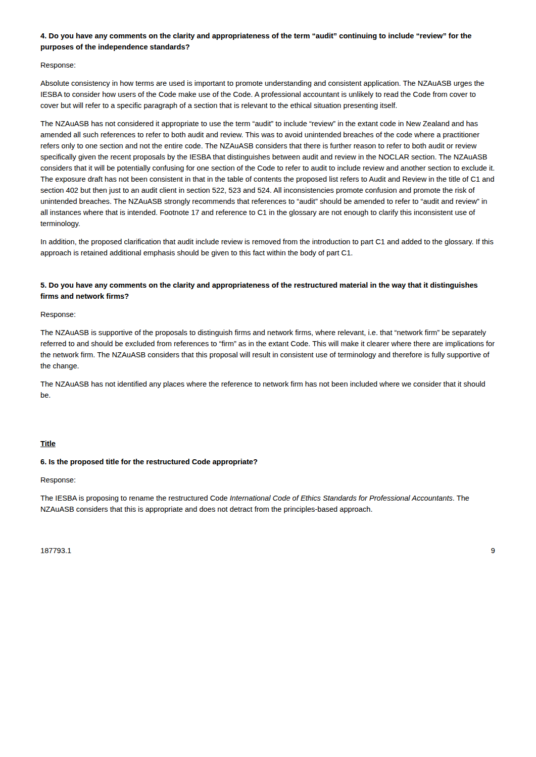4. Do you have any comments on the clarity and appropriateness of the term “audit” continuing to include “review” for the purposes of the independence standards?
Response:
Absolute consistency in how terms are used is important to promote understanding and consistent application. The NZAuASB urges the IESBA to consider how users of the Code make use of the Code. A professional accountant is unlikely to read the Code from cover to cover but will refer to a specific paragraph of a section that is relevant to the ethical situation presenting itself.
The NZAuASB has not considered it appropriate to use the term “audit” to include “review” in the extant code in New Zealand and has amended all such references to refer to both audit and review. This was to avoid unintended breaches of the code where a practitioner refers only to one section and not the entire code. The NZAuASB considers that there is further reason to refer to both audit or review specifically given the recent proposals by the IESBA that distinguishes between audit and review in the NOCLAR section. The NZAuASB considers that it will be potentially confusing for one section of the Code to refer to audit to include review and another section to exclude it. The exposure draft has not been consistent in that in the table of contents the proposed list refers to Audit and Review in the title of C1 and section 402 but then just to an audit client in section 522, 523 and 524. All inconsistencies promote confusion and promote the risk of unintended breaches. The NZAuASB strongly recommends that references to “audit” should be amended to refer to “audit and review” in all instances where that is intended. Footnote 17 and reference to C1 in the glossary are not enough to clarify this inconsistent use of terminology.
In addition, the proposed clarification that audit include review is removed from the introduction to part C1 and added to the glossary. If this approach is retained additional emphasis should be given to this fact within the body of part C1.
5. Do you have any comments on the clarity and appropriateness of the restructured material in the way that it distinguishes firms and network firms?
Response:
The NZAuASB is supportive of the proposals to distinguish firms and network firms, where relevant, i.e. that “network firm” be separately referred to and should be excluded from references to “firm” as in the extant Code. This will make it clearer where there are implications for the network firm. The NZAuASB considers that this proposal will result in consistent use of terminology and therefore is fully supportive of the change.
The NZAuASB has not identified any places where the reference to network firm has not been included where we consider that it should be.
Title
6. Is the proposed title for the restructured Code appropriate?
Response:
The IESBA is proposing to rename the restructured Code International Code of Ethics Standards for Professional Accountants. The NZAuASB considers that this is appropriate and does not detract from the principles-based approach.
187793.1 9